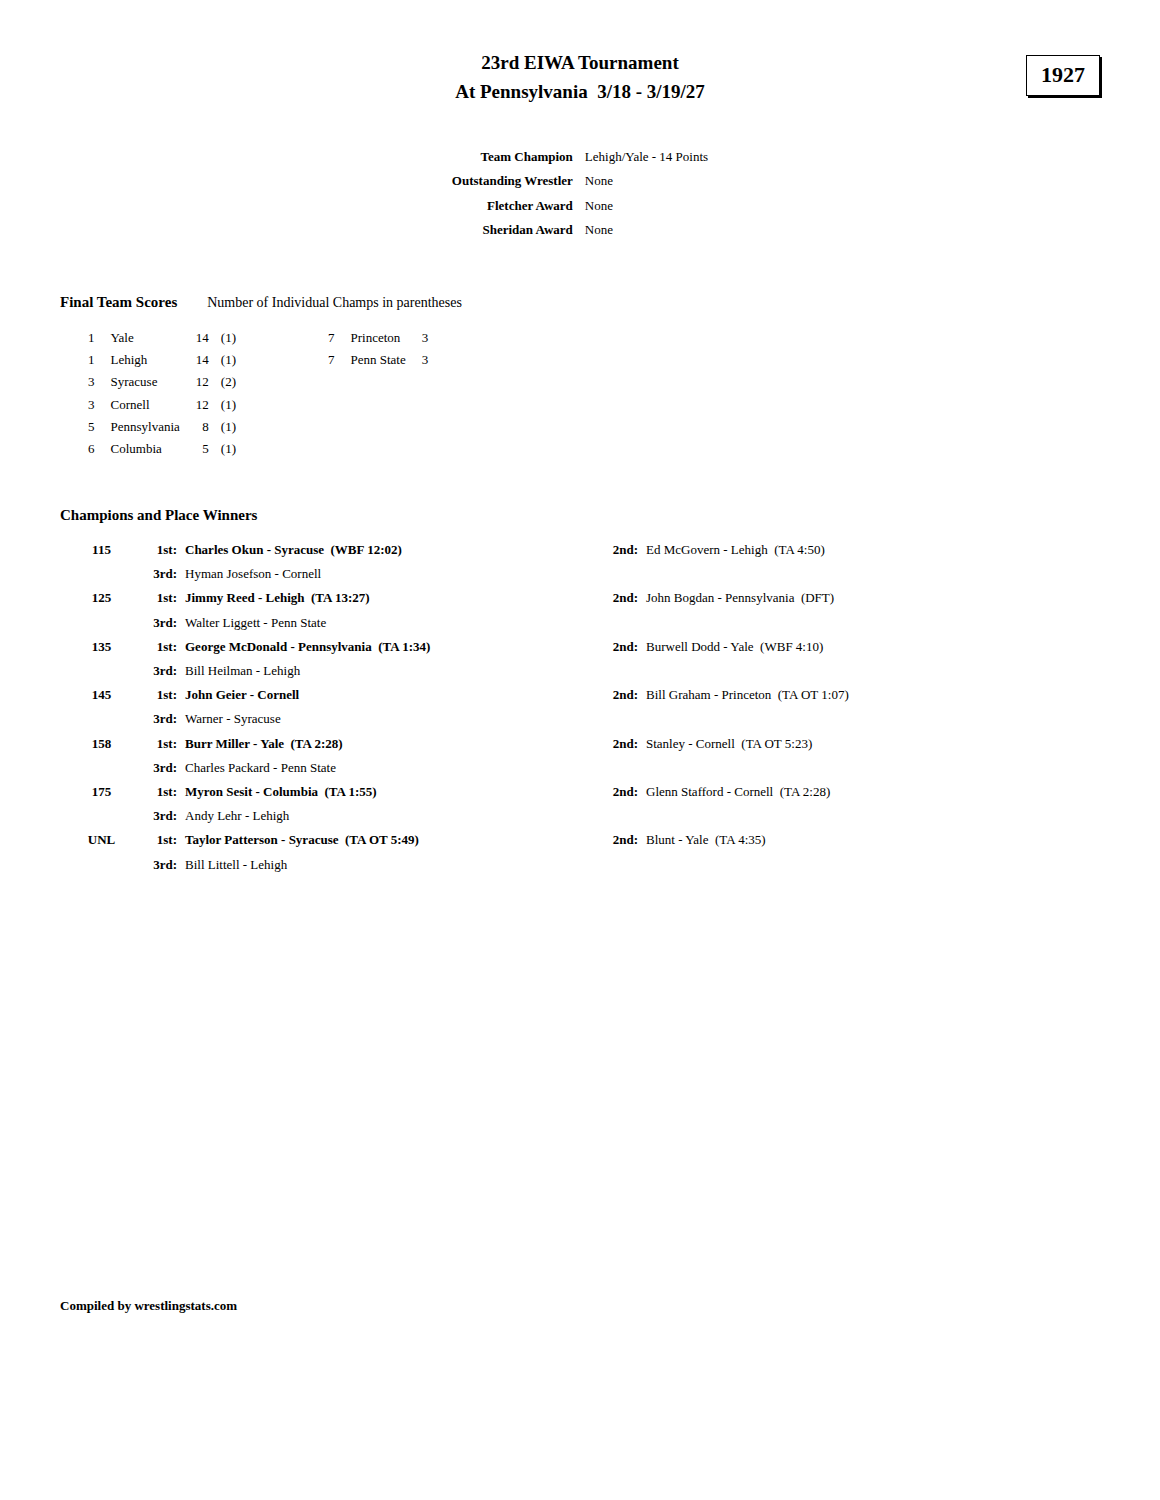1927
23rd EIWA Tournament
At Pennsylvania 3/18 - 3/19/27
| Team Champion | Lehigh/Yale - 14 Points |
| Outstanding Wrestler | None |
| Fletcher Award | None |
| Sheridan Award | None |
Final Team Scores Number of Individual Champs in parentheses
| 1 | Yale | 14 | (1) | | 7 | Princeton | 3 |
| 1 | Lehigh | 14 | (1) | | 7 | Penn State | 3 |
| 3 | Syracuse | 12 | (2) | | | | |
| 3 | Cornell | 12 | (1) | | | | |
| 5 | Pennsylvania | 8 | (1) | | | | |
| 6 | Columbia | 5 | (1) | | | | |
Champions and Place Winners
| 115 | 1st: | Charles Okun - Syracuse (WBF 12:02) | 2nd: | Ed McGovern - Lehigh (TA 4:50) |
| | 3rd: | Hyman Josefson - Cornell | | |
| 125 | 1st: | Jimmy Reed - Lehigh (TA 13:27) | 2nd: | John Bogdan - Pennsylvania (DFT) |
| | 3rd: | Walter Liggett - Penn State | | |
| 135 | 1st: | George McDonald - Pennsylvania (TA 1:34) | 2nd: | Burwell Dodd - Yale (WBF 4:10) |
| | 3rd: | Bill Heilman - Lehigh | | |
| 145 | 1st: | John Geier - Cornell | 2nd: | Bill Graham - Princeton (TA OT 1:07) |
| | 3rd: | Warner - Syracuse | | |
| 158 | 1st: | Burr Miller - Yale (TA 2:28) | 2nd: | Stanley - Cornell (TA OT 5:23) |
| | 3rd: | Charles Packard - Penn State | | |
| 175 | 1st: | Myron Sesit - Columbia (TA 1:55) | 2nd: | Glenn Stafford - Cornell (TA 2:28) |
| | 3rd: | Andy Lehr - Lehigh | | |
| UNL | 1st: | Taylor Patterson - Syracuse (TA OT 5:49) | 2nd: | Blunt - Yale (TA 4:35) |
| | 3rd: | Bill Littell - Lehigh | | |
Compiled by wrestlingstats.com